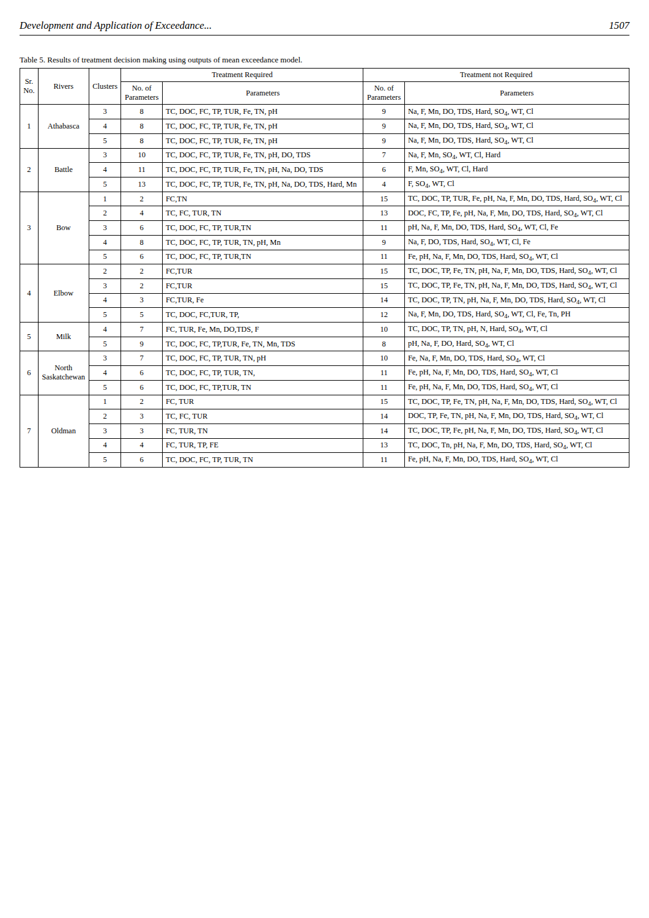Development and Application of Exceedance...
1507
Table 5. Results of treatment decision making using outputs of mean exceedance model.
| Sr. No. | Rivers | Clusters | Treatment Required | Treatment not Required |
| --- | --- | --- | --- | --- |
| No. of Parameters | Parameters | No. of Parameters | Parameters |
| 1 | Athabasca | 3 | 8 | TC, DOC, FC, TP, TUR, Fe, TN, pH | 9 | Na, F, Mn, DO, TDS, Hard, SO 4 , WT, Cl |
| 4 | 8 | TC, DOC, FC, TP, TUR, Fe, TN, pH | 9 | Na, F, Mn, DO, TDS, Hard, SO 4 , WT, Cl |
| 5 | 8 | TC, DOC, FC, TP, TUR, Fe, TN, pH | 9 | Na, F, Mn, DO, TDS, Hard, SO 4 , WT, Cl |
| 2 | Battle | 3 | 10 | TC, DOC, FC, TP, TUR, Fe, TN, pH, DO, TDS | 7 | Na, F, Mn, SO 4 , WT, Cl, Hard |
| 4 | 11 | TC, DOC, FC, TP, TUR, Fe, TN, pH, Na, DO, TDS | 6 | F, Mn, SO 4 , WT, Cl, Hard |
| 5 | 13 | TC, DOC, FC, TP, TUR, Fe, TN, pH, Na, DO, TDS, Hard, Mn | 4 | F, SO 4 , WT, Cl |
| 3 | Bow | 1 | 2 | FC,TN | 15 | TC, DOC, TP, TUR, Fe, pH, Na, F, Mn, DO, TDS, Hard, SO 4 , WT, Cl |
| 2 | 4 | TC, FC, TUR, TN | 13 | DOC, FC, TP, Fe, pH, Na, F, Mn, DO, TDS, Hard, SO 4 , WT, Cl |
| 3 | 6 | TC, DOC, FC, TP, TUR,TN | 11 | pH, Na, F, Mn, DO, TDS, Hard, SO 4 , WT, Cl, Fe |
| 4 | 8 | TC, DOC, FC, TP, TUR, TN, pH, Mn | 9 | Na, F, DO, TDS, Hard, SO 4 , WT, Cl, Fe |
| 5 | 6 | TC, DOC, FC, TP, TUR,TN | 11 | Fe, pH, Na, F, Mn, DO, TDS, Hard, SO 4 , WT, Cl |
| 4 | Elbow | 2 | 2 | FC,TUR | 15 | TC, DOC, TP, Fe, TN, pH, Na, F, Mn, DO, TDS, Hard, SO 4 , WT, Cl |
| 3 | 2 | FC,TUR | 15 | TC, DOC, TP, Fe, TN, pH, Na, F, Mn, DO, TDS, Hard, SO 4 , WT, Cl |
| 4 | 3 | FC,TUR, Fe | 14 | TC, DOC, TP, TN, pH, Na, F, Mn, DO, TDS, Hard, SO 4 , WT, Cl |
| 5 | 5 | TC, DOC, FC,TUR, TP, | 12 | Na, F, Mn, DO, TDS, Hard, SO 4 , WT, Cl, Fe, Tn, PH |
| 5 | Milk | 4 | 7 | FC, TUR, Fe, Mn, DO,TDS, F | 10 | TC, DOC, TP, TN, pH, N, Hard, SO 4 , WT, Cl |
| 5 | 9 | TC, DOC, FC, TP,TUR, Fe, TN, Mn, TDS | 8 | pH, Na, F, DO, Hard, SO 4 , WT, Cl |
| 6 | North Saskatchewan | 3 | 7 | TC, DOC, FC, TP, TUR, TN, pH | 10 | Fe, Na, F, Mn, DO, TDS, Hard, SO 4 , WT, Cl |
| 4 | 6 | TC, DOC, FC, TP, TUR, TN, | 11 | Fe, pH, Na, F, Mn, DO, TDS, Hard, SO 4 , WT, Cl |
| 5 | 6 | TC, DOC, FC, TP,TUR, TN | 11 | Fe, pH, Na, F, Mn, DO, TDS, Hard, SO 4 , WT, Cl |
| 7 | Oldman | 1 | 2 | FC, TUR | 15 | TC, DOC, TP, Fe, TN, pH, Na, F, Mn, DO, TDS, Hard, SO 4 , WT, Cl |
| 2 | 3 | TC, FC, TUR | 14 | DOC, TP, Fe, TN, pH, Na, F, Mn, DO, TDS, Hard, SO 4 , WT, Cl |
| 3 | 3 | FC, TUR, TN | 14 | TC, DOC, TP, Fe, pH, Na, F, Mn, DO, TDS, Hard, SO 4 , WT, Cl |
| 4 | 4 | FC, TUR, TP, FE | 13 | TC, DOC, Tn, pH, Na, F, Mn, DO, TDS, Hard, SO 4 , WT, Cl |
| 5 | 6 | TC, DOC, FC, TP, TUR, TN | 11 | Fe, pH, Na, F, Mn, DO, TDS, Hard, SO 4 , WT, Cl |